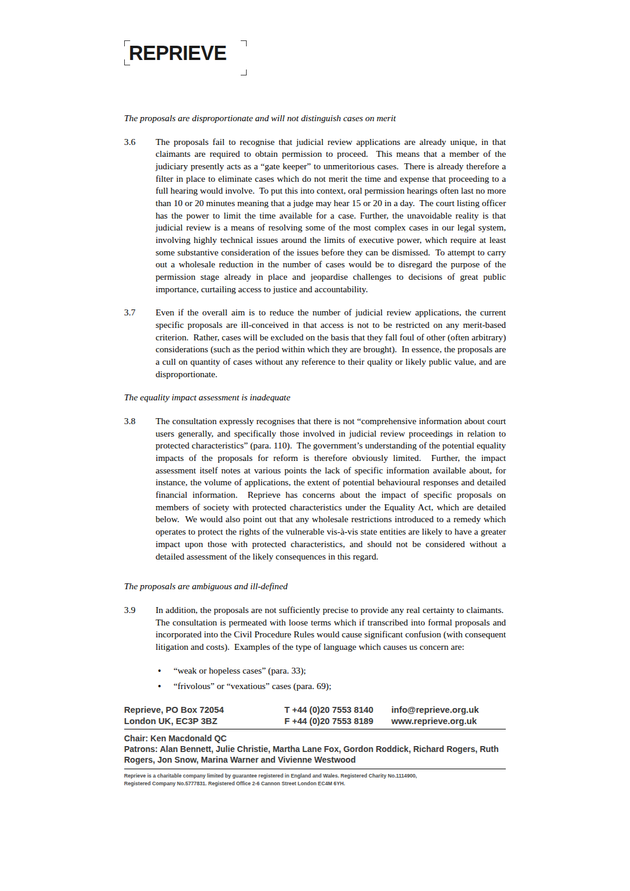REPRIEVE
The proposals are disproportionate and will not distinguish cases on merit
3.6 The proposals fail to recognise that judicial review applications are already unique, in that claimants are required to obtain permission to proceed. This means that a member of the judiciary presently acts as a “gate keeper” to unmeritorious cases. There is already therefore a filter in place to eliminate cases which do not merit the time and expense that proceeding to a full hearing would involve. To put this into context, oral permission hearings often last no more than 10 or 20 minutes meaning that a judge may hear 15 or 20 in a day. The court listing officer has the power to limit the time available for a case. Further, the unavoidable reality is that judicial review is a means of resolving some of the most complex cases in our legal system, involving highly technical issues around the limits of executive power, which require at least some substantive consideration of the issues before they can be dismissed. To attempt to carry out a wholesale reduction in the number of cases would be to disregard the purpose of the permission stage already in place and jeopardise challenges to decisions of great public importance, curtailing access to justice and accountability.
3.7 Even if the overall aim is to reduce the number of judicial review applications, the current specific proposals are ill-conceived in that access is not to be restricted on any merit-based criterion. Rather, cases will be excluded on the basis that they fall foul of other (often arbitrary) considerations (such as the period within which they are brought). In essence, the proposals are a cull on quantity of cases without any reference to their quality or likely public value, and are disproportionate.
The equality impact assessment is inadequate
3.8 The consultation expressly recognises that there is not “comprehensive information about court users generally, and specifically those involved in judicial review proceedings in relation to protected characteristics” (para. 110). The government’s understanding of the potential equality impacts of the proposals for reform is therefore obviously limited. Further, the impact assessment itself notes at various points the lack of specific information available about, for instance, the volume of applications, the extent of potential behavioural responses and detailed financial information. Reprieve has concerns about the impact of specific proposals on members of society with protected characteristics under the Equality Act, which are detailed below. We would also point out that any wholesale restrictions introduced to a remedy which operates to protect the rights of the vulnerable vis-à-vis state entities are likely to have a greater impact upon those with protected characteristics, and should not be considered without a detailed assessment of the likely consequences in this regard.
The proposals are ambiguous and ill-defined
3.9 In addition, the proposals are not sufficiently precise to provide any real certainty to claimants. The consultation is permeated with loose terms which if transcribed into formal proposals and incorporated into the Civil Procedure Rules would cause significant confusion (with consequent litigation and costs). Examples of the type of language which causes us concern are:
“weak or hopeless cases” (para. 33);
“frivolous” or “vexatious” cases (para. 69);
Reprieve, PO Box 72054
London UK, EC3P 3BZ
T +44 (0)20 7553 8140
F +44 (0)20 7553 8189
info@reprieve.org.uk
www.reprieve.org.uk
Chair: Ken Macdonald QC
Patrons: Alan Bennett, Julie Christie, Martha Lane Fox, Gordon Roddick, Richard Rogers, Ruth Rogers, Jon Snow, Marina Warner and Vivienne Westwood
Reprieve is a charitable company limited by guarantee registered in England and Wales. Registered Charity No.1114900,
Registered Company No.5777831. Registered Office 2-6 Cannon Street London EC4M 6YH.